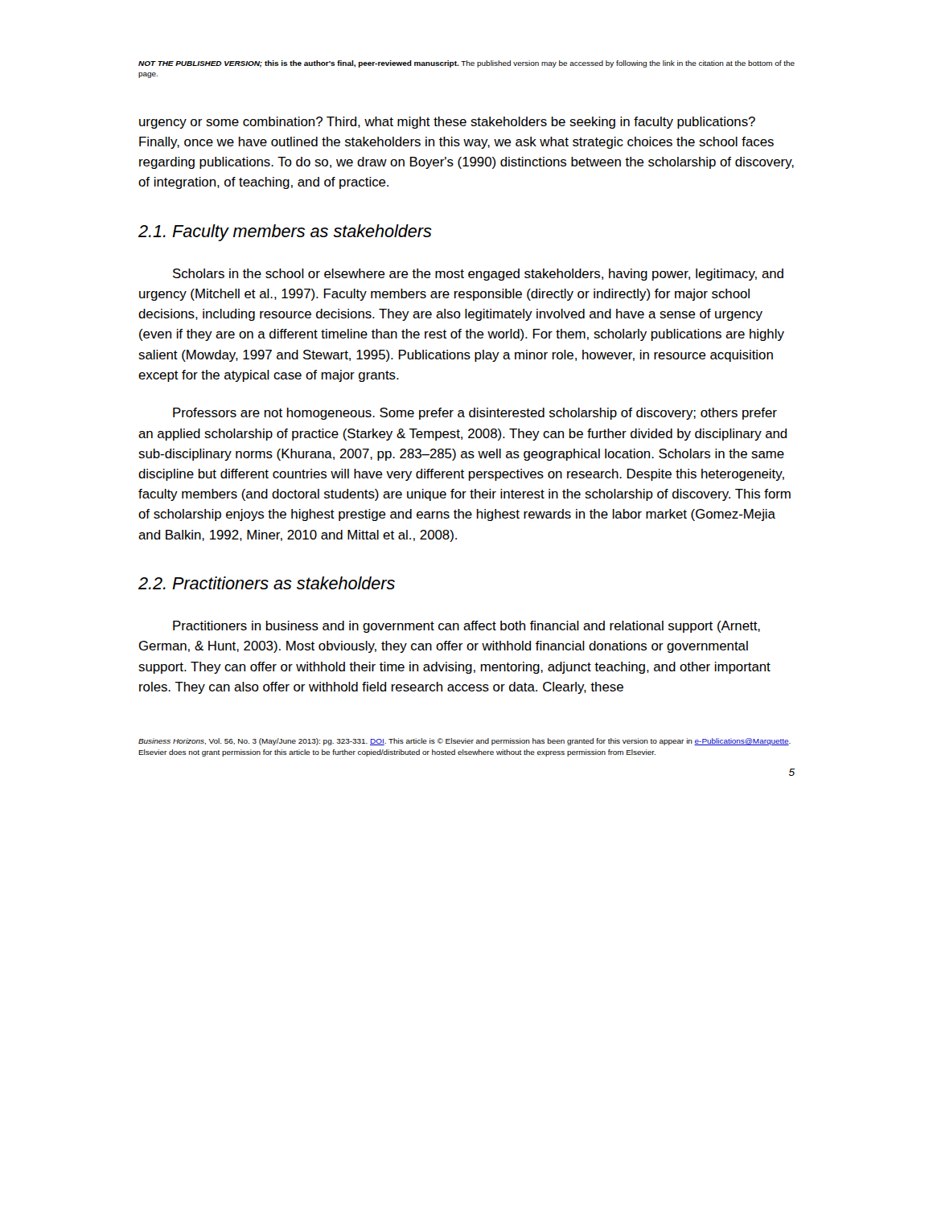NOT THE PUBLISHED VERSION; this is the author's final, peer-reviewed manuscript. The published version may be accessed by following the link in the citation at the bottom of the page.
urgency or some combination? Third, what might these stakeholders be seeking in faculty publications? Finally, once we have outlined the stakeholders in this way, we ask what strategic choices the school faces regarding publications. To do so, we draw on Boyer's (1990) distinctions between the scholarship of discovery, of integration, of teaching, and of practice.
2.1. Faculty members as stakeholders
Scholars in the school or elsewhere are the most engaged stakeholders, having power, legitimacy, and urgency (Mitchell et al., 1997). Faculty members are responsible (directly or indirectly) for major school decisions, including resource decisions. They are also legitimately involved and have a sense of urgency (even if they are on a different timeline than the rest of the world). For them, scholarly publications are highly salient (Mowday, 1997 and Stewart, 1995). Publications play a minor role, however, in resource acquisition except for the atypical case of major grants.
Professors are not homogeneous. Some prefer a disinterested scholarship of discovery; others prefer an applied scholarship of practice (Starkey & Tempest, 2008). They can be further divided by disciplinary and sub-disciplinary norms (Khurana, 2007, pp. 283–285) as well as geographical location. Scholars in the same discipline but different countries will have very different perspectives on research. Despite this heterogeneity, faculty members (and doctoral students) are unique for their interest in the scholarship of discovery. This form of scholarship enjoys the highest prestige and earns the highest rewards in the labor market (Gomez-Mejia and Balkin, 1992, Miner, 2010 and Mittal et al., 2008).
2.2. Practitioners as stakeholders
Practitioners in business and in government can affect both financial and relational support (Arnett, German, & Hunt, 2003). Most obviously, they can offer or withhold financial donations or governmental support. They can offer or withhold their time in advising, mentoring, adjunct teaching, and other important roles. They can also offer or withhold field research access or data. Clearly, these
Business Horizons, Vol. 56, No. 3 (May/June 2013): pg. 323-331. DOI. This article is © Elsevier and permission has been granted for this version to appear in e-Publications@Marquette. Elsevier does not grant permission for this article to be further copied/distributed or hosted elsewhere without the express permission from Elsevier.
5